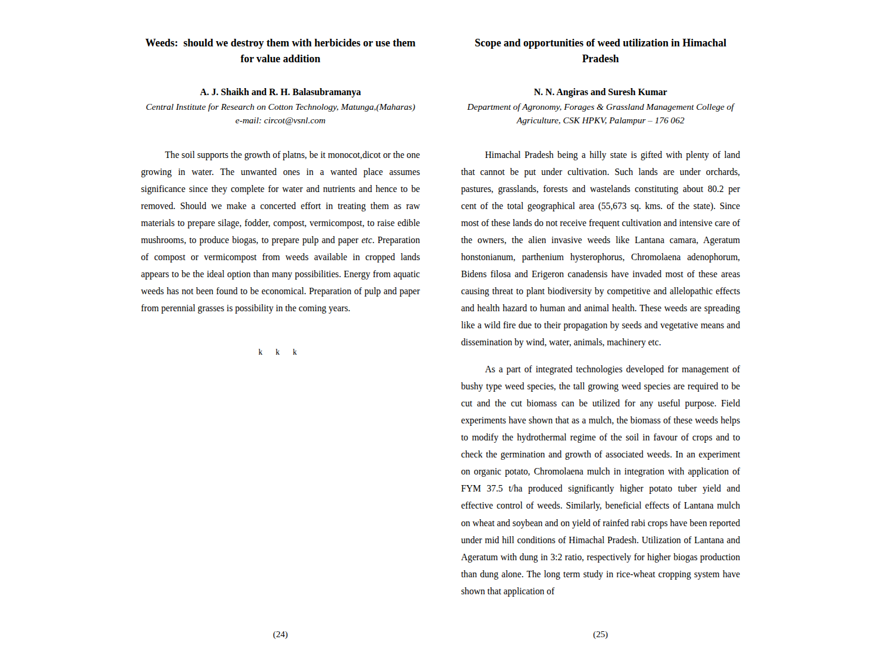Weeds: should we destroy them with herbicides or use them for value addition
A. J. Shaikh and R. H. Balasubramanya
Central Institute for Research on Cotton Technology, Matunga,(Maharas)
e-mail: circot@vsnl.com
The soil supports the growth of platns, be it monocot,dicot or the one growing in water. The unwanted ones in a wanted place assumes significance since they complete for water and nutrients and hence to be removed. Should we make a concerted effort in treating them as raw materials to prepare silage, fodder, compost, vermicompost, to raise edible mushrooms, to produce biogas, to prepare pulp and paper etc. Preparation of compost or vermicompost from weeds available in cropped lands appears to be the ideal option than many possibilities. Energy from aquatic weeds has not been found to be economical. Preparation of pulp and paper from perennial grasses is possibility in the coming years.
k k k
(24)
Scope and opportunities of weed utilization in Himachal Pradesh
N. N. Angiras and Suresh Kumar
Department of Agronomy, Forages & Grassland Management College of Agriculture, CSK HPKV, Palampur – 176 062
Himachal Pradesh being a hilly state is gifted with plenty of land that cannot be put under cultivation. Such lands are under orchards, pastures, grasslands, forests and wastelands constituting about 80.2 per cent of the total geographical area (55,673 sq. kms. of the state). Since most of these lands do not receive frequent cultivation and intensive care of the owners, the alien invasive weeds like Lantana camara, Ageratum honstonianum, parthenium hysterophorus, Chromolaena adenophorum, Bidens filosa and Erigeron canadensis have invaded most of these areas causing threat to plant biodiversity by competitive and allelopathic effects and health hazard to human and animal health. These weeds are spreading like a wild fire due to their propagation by seeds and vegetative means and dissemination by wind, water, animals, machinery etc.
As a part of integrated technologies developed for management of bushy type weed species, the tall growing weed species are required to be cut and the cut biomass can be utilized for any useful purpose. Field experiments have shown that as a mulch, the biomass of these weeds helps to modify the hydrothermal regime of the soil in favour of crops and to check the germination and growth of associated weeds. In an experiment on organic potato, Chromolaena mulch in integration with application of FYM 37.5 t/ha produced significantly higher potato tuber yield and effective control of weeds. Similarly, beneficial effects of Lantana mulch on wheat and soybean and on yield of rainfed rabi crops have been reported under mid hill conditions of Himachal Pradesh. Utilization of Lantana and Ageratum with dung in 3:2 ratio, respectively for higher biogas production than dung alone. The long term study in rice-wheat cropping system have shown that application of
(25)